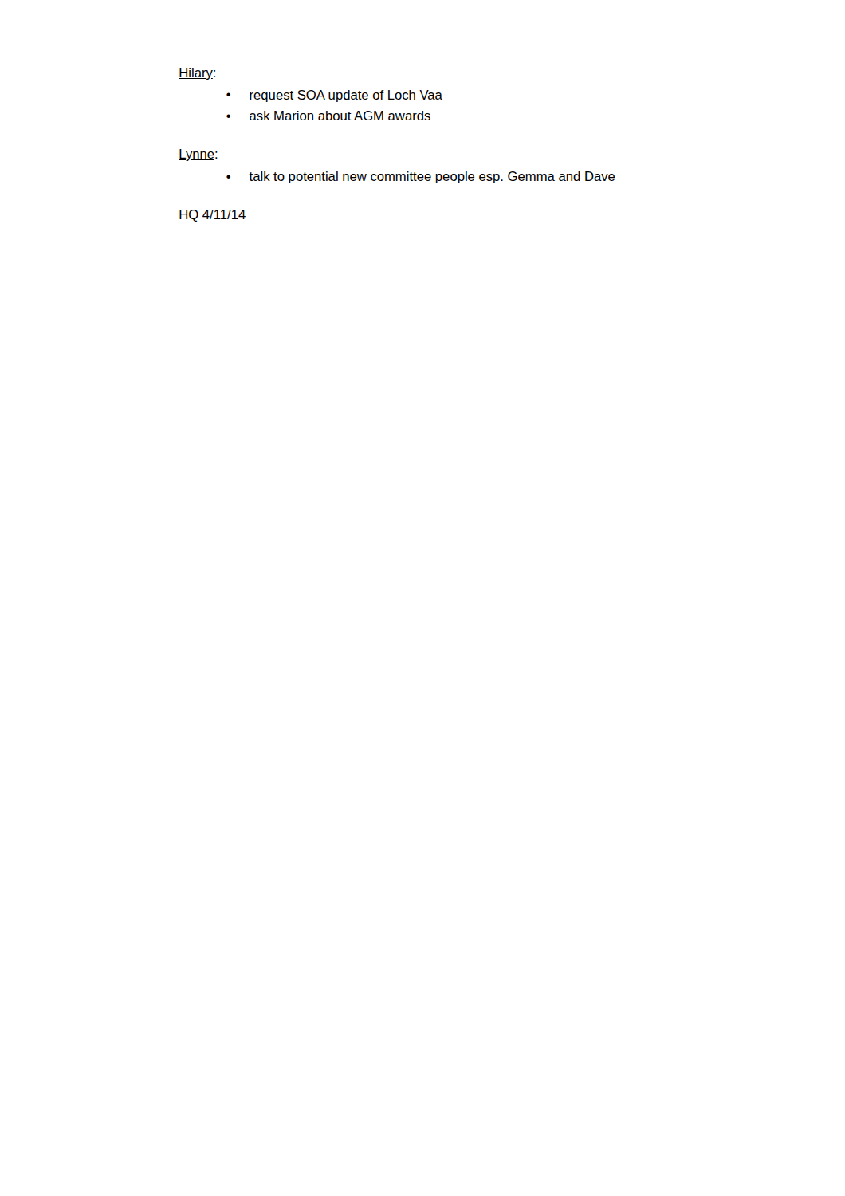Hilary:
request SOA update of Loch Vaa
ask Marion about AGM awards
Lynne:
talk to potential new committee people esp. Gemma and Dave
HQ 4/11/14